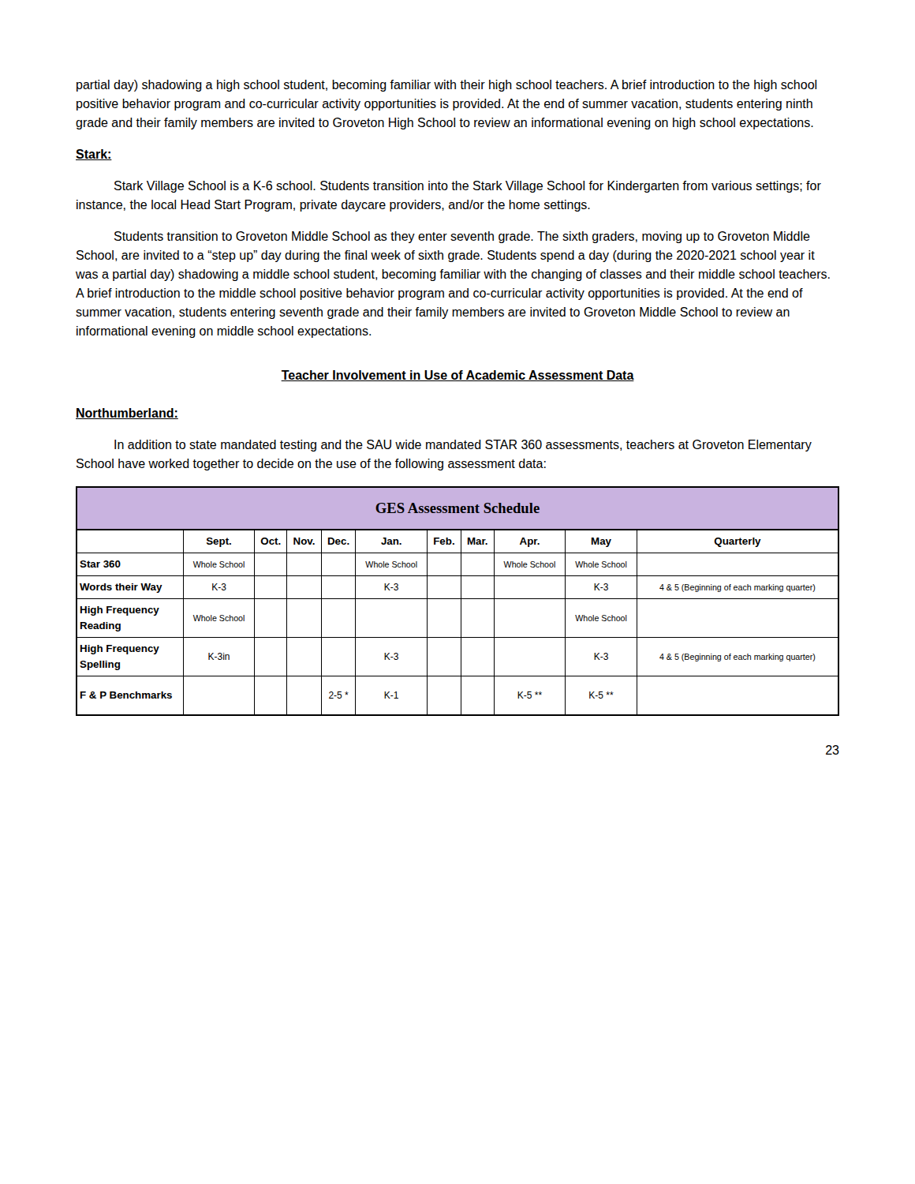partial day) shadowing a high school student, becoming familiar with their high school teachers. A brief introduction to the high school positive behavior program and co-curricular activity opportunities is provided. At the end of summer vacation, students entering ninth grade and their family members are invited to Groveton High School to review an informational evening on high school expectations.
Stark:
Stark Village School is a K-6 school. Students transition into the Stark Village School for Kindergarten from various settings; for instance, the local Head Start Program, private daycare providers, and/or the home settings.
Students transition to Groveton Middle School as they enter seventh grade. The sixth graders, moving up to Groveton Middle School, are invited to a “step up” day during the final week of sixth grade. Students spend a day (during the 2020-2021 school year it was a partial day) shadowing a middle school student, becoming familiar with the changing of classes and their middle school teachers. A brief introduction to the middle school positive behavior program and co-curricular activity opportunities is provided. At the end of summer vacation, students entering seventh grade and their family members are invited to Groveton Middle School to review an informational evening on middle school expectations.
Teacher Involvement in Use of Academic Assessment Data
Northumberland:
In addition to state mandated testing and the SAU wide mandated STAR 360 assessments, teachers at Groveton Elementary School have worked together to decide on the use of the following assessment data:
GES Assessment Schedule
| | Sept. | Oct. | Nov. | Dec. | Jan. | Feb. | Mar. | Apr. | May | Quarterly |
| --- | --- | --- | --- | --- | --- | --- | --- | --- | --- | --- |
| Star 360 | Whole School | | | | Whole School | | | Whole School | Whole School | |
| Words their Way | K-3 | | | | K-3 | | | | K-3 | 4 & 5 (Beginning of each marking quarter) |
| High Frequency Reading | Whole School | | | | | | | | Whole School | |
| High Frequency Spelling | K-3in | | | | K-3 | | | | K-3 | 4 & 5 (Beginning of each marking quarter) |
| F & P Benchmarks | | | | 2-5 * | K-1 | | | K-5 ** | K-5 ** | |
23